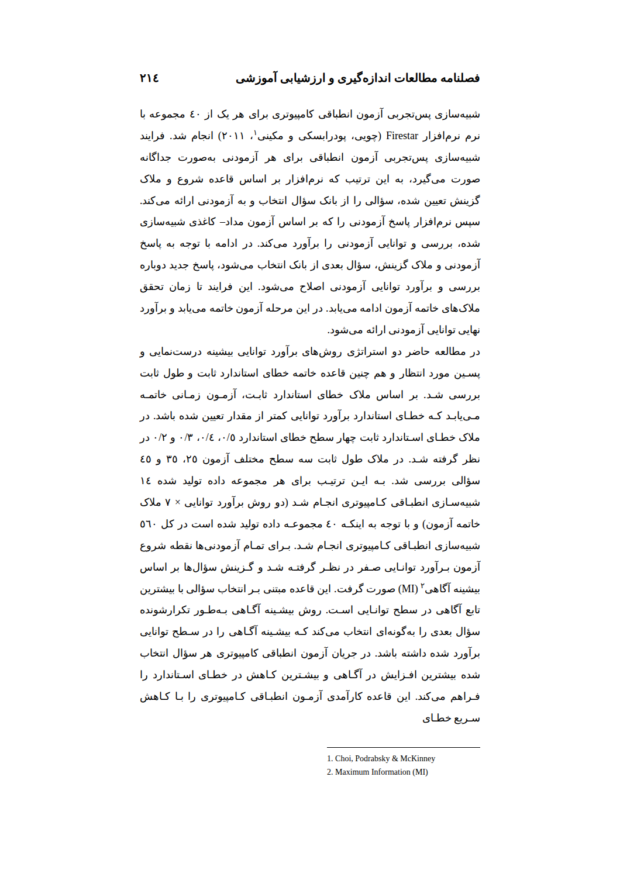فصلنامه مطالعات اندازه‌گیری و ارزشیابی آموزشی ٢١٤
شبیه‌سازی پس‌تجربی آزمون انطباقی کامپیوتری برای هر یک از ٤٠ مجموعه با نرم نرم‌افزار Firestar (چویی، پودرابسکی و مکینی١، ٢٠١١) انجام شد. فرایند شبیه‌سازی پس‌تجربی آزمون انطباقی برای هر آزمودنی به‌صورت جداگانه صورت می‌گیرد، به این ترتیب که نرم‌افزار بر اساس قاعده شروع و ملاک گزینش تعیین شده، سؤالی را از بانک سؤال انتخاب و به آزمودنی ارائه می‌کند. سپس نرم‌افزار پاسخ آزمودنی را که بر اساس آزمون مداد– کاغذی شبیه‌سازی شده، بررسی و توانایی آزمودنی را برآورد می‌کند. در ادامه با توجه به پاسخ آزمودنی و ملاک گزینش، سؤال بعدی از بانک انتخاب می‌شود، پاسخ جدید دوباره بررسی و برآورد توانایی آزمودنی اصلاح می‌شود. این فرایند تا زمان تحقق ملاک‌های خاتمه آزمون ادامه می‌یابد. در این مرحله آزمون خاتمه می‌یابد و برآورد نهایی توانایی آزمودنی ارائه می‌شود.
در مطالعه حاضر دو استراتژی روش‌های برآورد توانایی بیشینه درست‌نمایی و پسـین مورد انتظار و هم چنین قاعده خاتمه خطای استاندارد ثابت و طول ثابت بررسی شـد. بر اساس ملاک خطای استاندارد ثابـت، آزمـون زمـانی خاتمـه مـی‌یابـد کـه خطـای استاندارد برآورد توانایی کمتر از مقدار تعیین شده باشد. در ملاک خطـای اسـتاندارد ثابت چهار سطح خطای استاندارد ٠/٥، ٠/٤، ٠/٣ و ٠/٢ در نظر گرفته شـد. در ملاک طول ثابت سه سطح مختلف آزمون ٢٥، ٣٥ و ٤٥ سؤالی بررسی شد. بـه ایـن ترتیـب برای هر مجموعه داده تولید شده ١٤ شبیه‌سـازی انطبـاقی کـامپیوتری انجـام شـد (دو روش برآورد توانایی × ٧ ملاک خاتمه آزمون) و با توجه به اینکـه ٤٠ مجموعـه داده تولید شده است در کل ٥٦٠ شبیه‌سازی انطبـاقی کـامپیوتری انجـام شـد. بـرای تمـام آزمودنی‌ها نقطه شروع آزمون بـرآورد توانـایی صـفر در نظـر گرفتـه شـد و گـزینش سؤال‌ها بر اساس بیشینه آگاهی٢ (MI) صورت گرفت. این قاعده مبتنی بـر انتخاب سؤالی با بیشترین تابع آگاهی در سطح توانـایی اسـت. روش بیشـینه آگـاهی بـه‌طـور تکرارشونده سؤال بعدی را به‌گونه‌ای انتخاب می‌کند کـه بیشـینه آگـاهی را در سـطح توانایی برآورد شده داشته باشد. در جریان آزمون انطباقی کامپیوتری هر سؤال انتخاب شده بیشترین افـزایش در آگـاهی و بیشـترین کـاهش در خطـای اسـتاندارد را فـراهم می‌کند. این قاعده کارآمدی آزمـون انطبـاقی کـامپیوتری را بـا کـاهش سـریع خطـای
1. Choi, Podrabsky & McKinney
2. Maximum Information (MI)